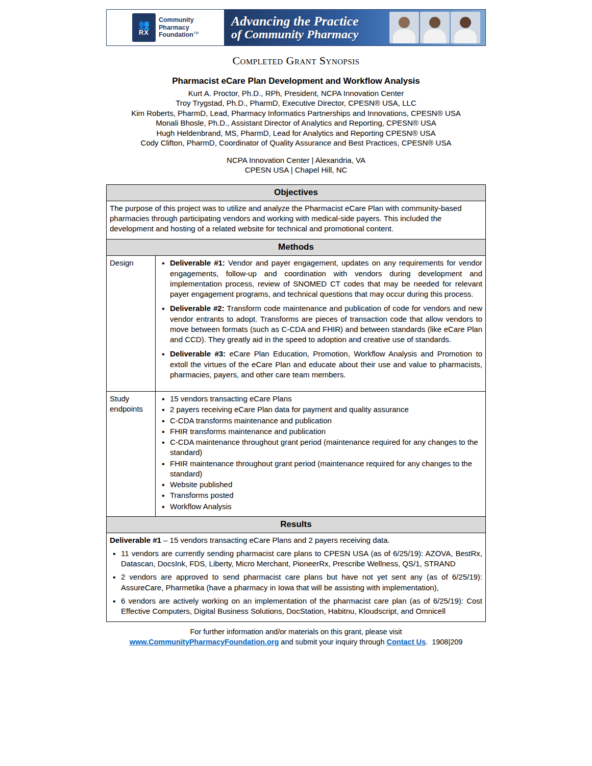👥 RX
Community
Pharmacy
FoundationTM
Advancing the Practice of Community Pharmacy
Completed Grant Synopsis
Pharmacist eCare Plan Development and Workflow Analysis
Kurt A. Proctor, Ph.D., RPh, President, NCPA Innovation Center
Troy Trygstad, Ph.D., PharmD, Executive Director, CPESN® USA, LLC
Kim Roberts, PharmD, Lead, Pharmacy Informatics Partnerships and Innovations, CPESN® USA
Monali Bhosle, Ph.D., Assistant Director of Analytics and Reporting, CPESN® USA
Hugh Heldenbrand, MS, PharmD, Lead for Analytics and Reporting CPESN® USA
Cody Clifton, PharmD, Coordinator of Quality Assurance and Best Practices, CPESN® USA
NCPA Innovation Center | Alexandria, VA
CPESN USA | Chapel Hill, NC
| Objectives |
| --- |
| The purpose of this project was to utilize and analyze the Pharmacist eCare Plan with community-based pharmacies through participating vendors and working with medical-side payers. This included the development and hosting of a related website for technical and promotional content. |
| Methods |
| Design | Deliverable #1: Vendor and payer engagement, updates on any requirements for vendor engagements, follow-up and coordination with vendors during development and implementation process, review of SNOMED CT codes that may be needed for relevant payer engagement programs, and technical questions that may occur during this process. Deliverable #2: Transform code maintenance and publication of code for vendors and new vendor entrants to adopt. Transforms are pieces of transaction code that allow vendors to move between formats (such as C-CDA and FHIR) and between standards (like eCare Plan and CCD). They greatly aid in the speed to adoption and creative use of standards. Deliverable #3: eCare Plan Education, Promotion, Workflow Analysis and Promotion to extoll the virtues of the eCare Plan and educate about their use and value to pharmacists, pharmacies, payers, and other care team members. |
| Study endpoints | 15 vendors transacting eCare Plans 2 payers receiving eCare Plan data for payment and quality assurance C-CDA transforms maintenance and publication FHIR transforms maintenance and publication C-CDA maintenance throughout grant period (maintenance required for any changes to the standard) FHIR maintenance throughout grant period (maintenance required for any changes to the standard) Website published Transforms posted Workflow Analysis |
| Results |
| Deliverable #1 – 15 vendors transacting eCare Plans and 2 payers receiving data. 11 vendors are currently sending pharmacist care plans to CPESN USA (as of 6/25/19): AZOVA, BestRx, Datascan, DocsInk, FDS, Liberty, Micro Merchant, PioneerRx, Prescribe Wellness, QS/1, STRAND 2 vendors are approved to send pharmacist care plans but have not yet sent any (as of 6/25/19): AssureCare, Pharmetika (have a pharmacy in Iowa that will be assisting with implementation), 6 vendors are actively working on an implementation of the pharmacist care plan (as of 6/25/19): Cost Effective Computers, Digital Business Solutions, DocStation, Habitnu, Kloudscript, and Omnicell |
For further information and/or materials on this grant, please visit
www.CommunityPharmacyFoundation.org and submit your inquiry through Contact Us. 1908|209